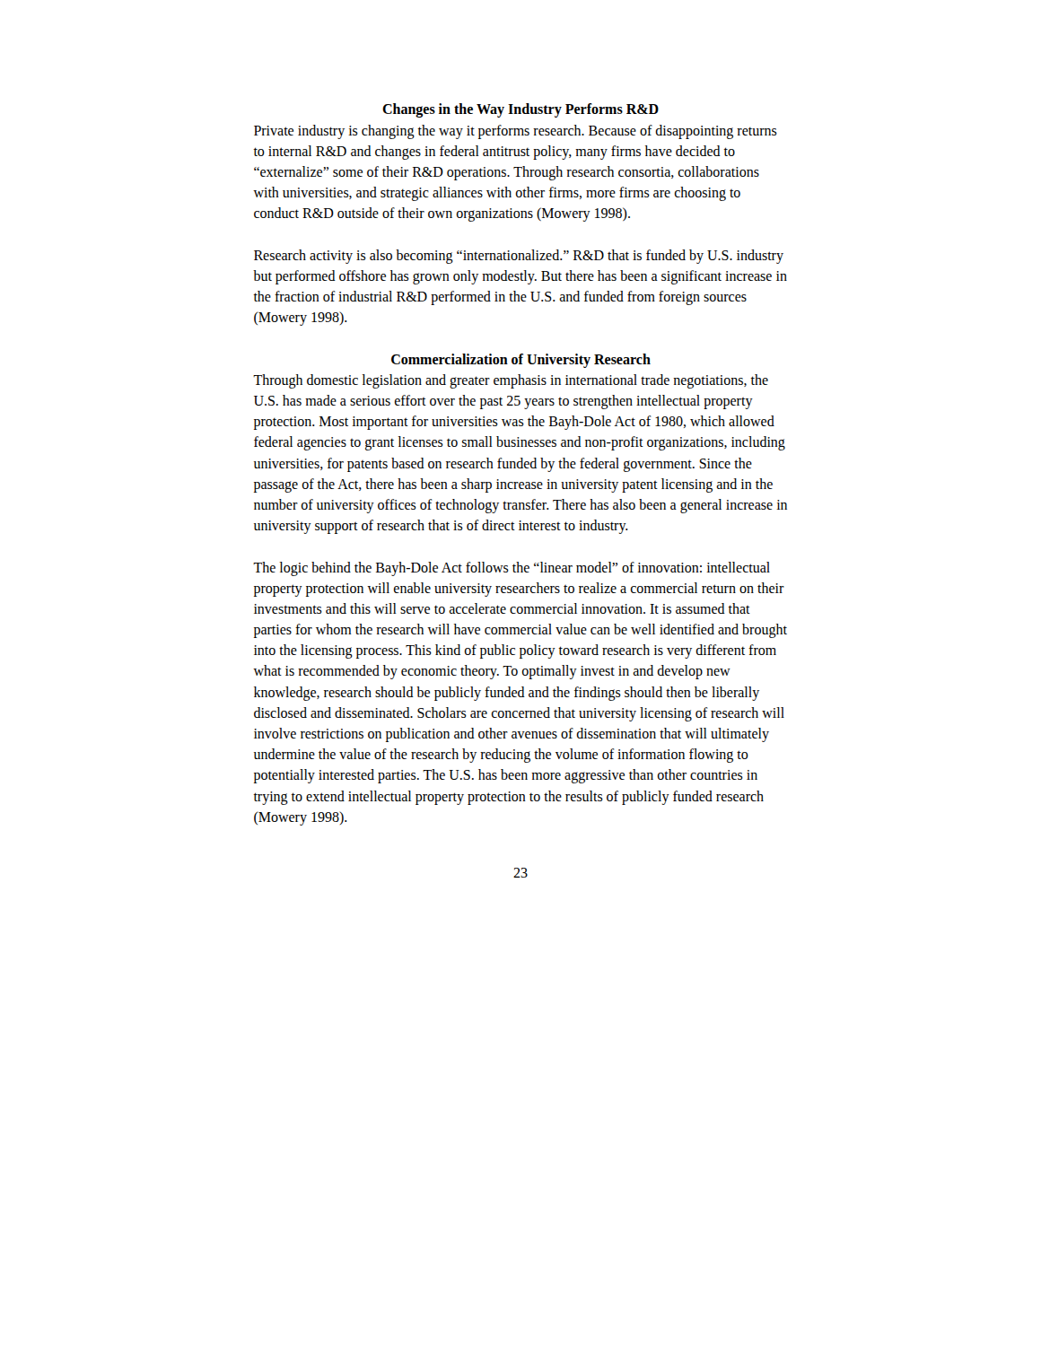Changes in the Way Industry Performs R&D
Private industry is changing the way it performs research. Because of disappointing returns to internal R&D and changes in federal antitrust policy, many firms have decided to “externalize” some of their R&D operations. Through research consortia, collaborations with universities, and strategic alliances with other firms, more firms are choosing to conduct R&D outside of their own organizations (Mowery 1998).
Research activity is also becoming “internationalized.” R&D that is funded by U.S. industry but performed offshore has grown only modestly. But there has been a significant increase in the fraction of industrial R&D performed in the U.S. and funded from foreign sources (Mowery 1998).
Commercialization of University Research
Through domestic legislation and greater emphasis in international trade negotiations, the U.S. has made a serious effort over the past 25 years to strengthen intellectual property protection. Most important for universities was the Bayh-Dole Act of 1980, which allowed federal agencies to grant licenses to small businesses and non-profit organizations, including universities, for patents based on research funded by the federal government. Since the passage of the Act, there has been a sharp increase in university patent licensing and in the number of university offices of technology transfer. There has also been a general increase in university support of research that is of direct interest to industry.
The logic behind the Bayh-Dole Act follows the “linear model” of innovation: intellectual property protection will enable university researchers to realize a commercial return on their investments and this will serve to accelerate commercial innovation. It is assumed that parties for whom the research will have commercial value can be well identified and brought into the licensing process. This kind of public policy toward research is very different from what is recommended by economic theory. To optimally invest in and develop new knowledge, research should be publicly funded and the findings should then be liberally disclosed and disseminated. Scholars are concerned that university licensing of research will involve restrictions on publication and other avenues of dissemination that will ultimately undermine the value of the research by reducing the volume of information flowing to potentially interested parties. The U.S. has been more aggressive than other countries in trying to extend intellectual property protection to the results of publicly funded research (Mowery 1998).
23